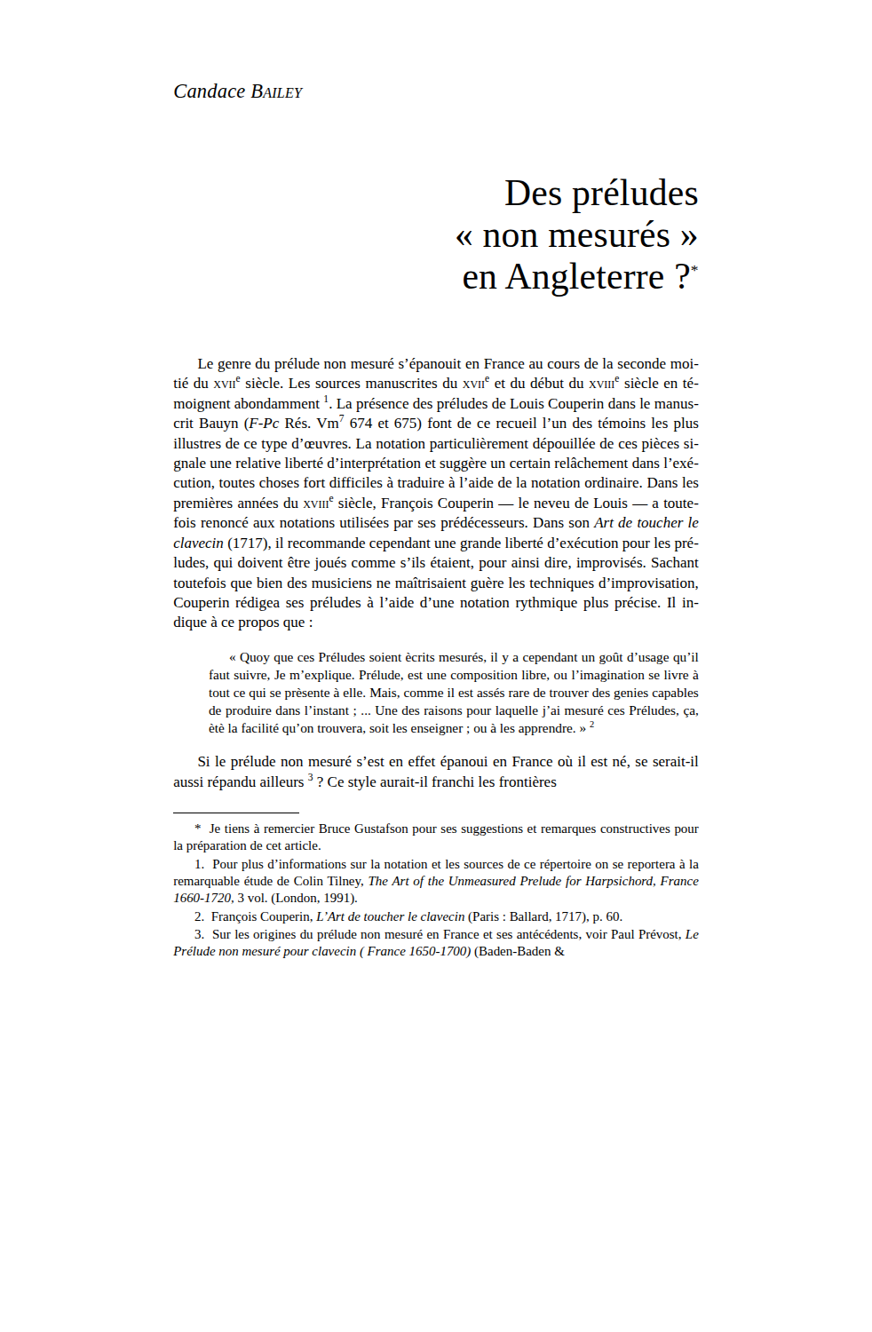Candace Bailey
Des préludes
« non mesurés »
en Angleterre ?*
Le genre du prélude non mesuré s’épanouit en France au cours de la seconde moitié du xviie siècle. Les sources manuscrites du xviie et du début du xviiie siècle en témoignent abondamment 1. La présence des préludes de Louis Couperin dans le manuscrit Bauyn (F-Pc Rés. Vm7 674 et 675) font de ce recueil l’un des témoins les plus illustres de ce type d’œuvres. La notation particulièrement dépouillée de ces pièces signale une relative liberté d’interprétation et suggère un certain relâchement dans l’exécution, toutes choses fort difficiles à traduire à l’aide de la notation ordinaire. Dans les premières années du xviiie siècle, François Couperin — le neveu de Louis — a toutefois renoncé aux notations utilisées par ses prédécesseurs. Dans son Art de toucher le clavecin (1717), il recommande cependant une grande liberté d’exécution pour les préludes, qui doivent être joués comme s’ils étaient, pour ainsi dire, improvisés. Sachant toutefois que bien des musiciens ne maîtrisaient guère les techniques d’improvisation, Couperin rédigea ses préludes à l’aide d’une notation rythmique plus précise. Il indique à ce propos que :
« Quoy que ces Préludes soient ècrits mesurés, il y a cependant un goût d’usage qu’il faut suivre, Je m’explique. Prélude, est une composition libre, ou l’imagination se livre à tout ce qui se prèsente à elle. Mais, comme il est assés rare de trouver des genies capables de produire dans l’instant ; ... Une des raisons pour laquelle j’ai mesuré ces Préludes, ça, ètè la facilité qu’on trouvera, soit les enseigner ; ou à les apprendre. » 2
Si le prélude non mesuré s’est en effet épanoui en France où il est né, se serait-il aussi répandu ailleurs 3 ? Ce style aurait-il franchi les frontières
* Je tiens à remercier Bruce Gustafson pour ses suggestions et remarques constructives pour la préparation de cet article.
1. Pour plus d’informations sur la notation et les sources de ce répertoire on se reportera à la remarquable étude de Colin Tilney, The Art of the Unmeasured Prelude for Harpsichord, France 1660-1720, 3 vol. (London, 1991).
2. François Couperin, L’Art de toucher le clavecin (Paris : Ballard, 1717), p. 60.
3. Sur les origines du prélude non mesuré en France et ses antécédents, voir Paul Prévost, Le Prélude non mesuré pour clavecin ( France 1650-1700) (Baden-Baden &